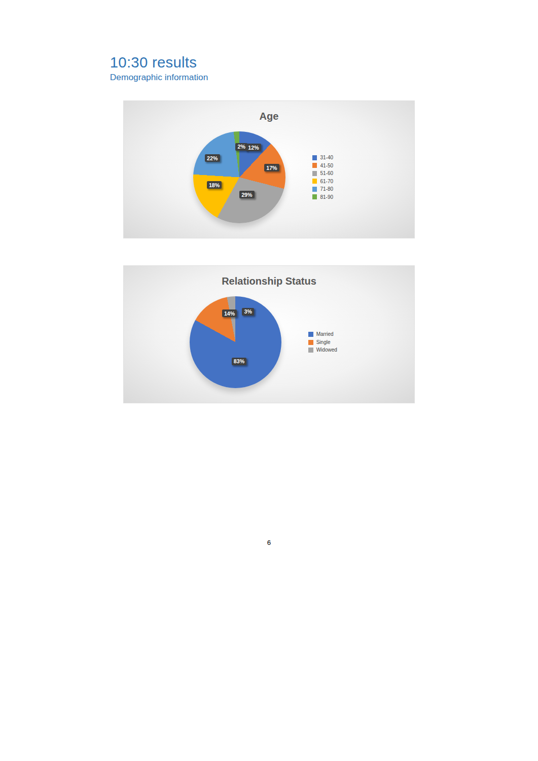10:30 results
Demographic information
Age
2% 12% 17% 29% 18% 22%
31-40
41-50
51-60
61-70
71-80
81-90
Relationship Status
3% 14% 83%
Married
Single
Widowed
6